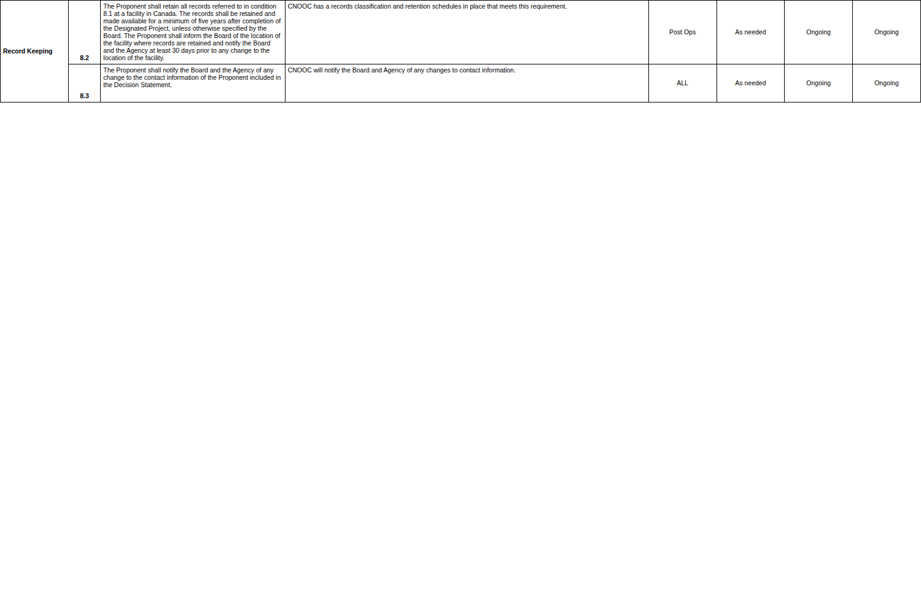| Record Keeping | 8.2 | The Proponent shall retain all records referred to in condition 8.1 at a facility in Canada. The records shall be retained and made available for a minimum of five years after completion of the Designated Project, unless otherwise specified by the Board. The Proponent shall inform the Board of the location of the facility where records are retained and notify the Board and the Agency at least 30 days prior to any change to the location of the facility. | CNOOC has a records classification and retention schedules in place that meets this requirement. | Post Ops | As needed | Ongoing | Ongoing |
| 8.3 | The Proponent shall notify the Board and the Agency of any change to the contact information of the Proponent included in the Decision Statement. | CNOOC will notify the Board and Agency of any changes to contact information. | ALL | As needed | Ongoing | Ongoing |